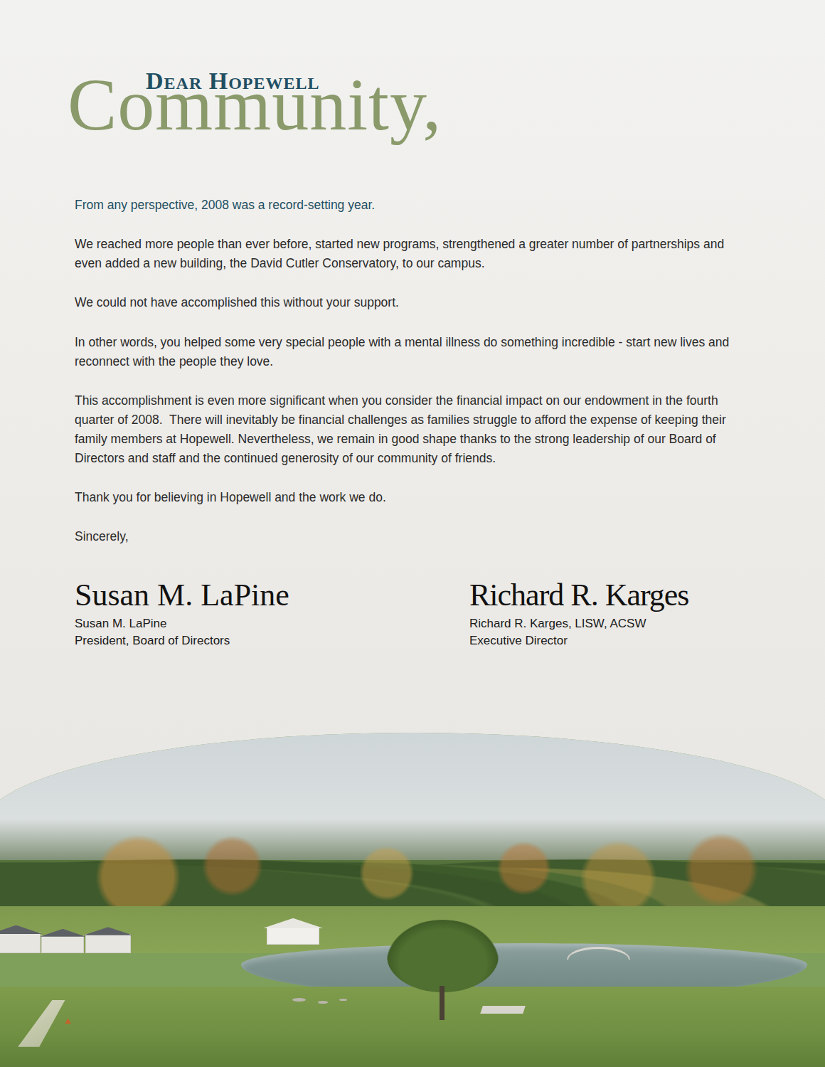Dear Hopewell
Community,
From any perspective, 2008 was a record-setting year.
We reached more people than ever before, started new programs, strengthened a greater number of partnerships and even added a new building, the David Cutler Conservatory, to our campus.
We could not have accomplished this without your support.
In other words, you helped some very special people with a mental illness do something incredible - start new lives and reconnect with the people they love.
This accomplishment is even more significant when you consider the financial impact on our endowment in the fourth quarter of 2008. There will inevitably be financial challenges as families struggle to afford the expense of keeping their family members at Hopewell. Nevertheless, we remain in good shape thanks to the strong leadership of our Board of Directors and staff and the continued generosity of our community of friends.
Thank you for believing in Hopewell and the work we do.
Sincerely,
Susan M. LaPine
Susan M. LaPine
President, Board of Directors
Richard R. Karges
Richard R. Karges, LISW, ACSW
Executive Director